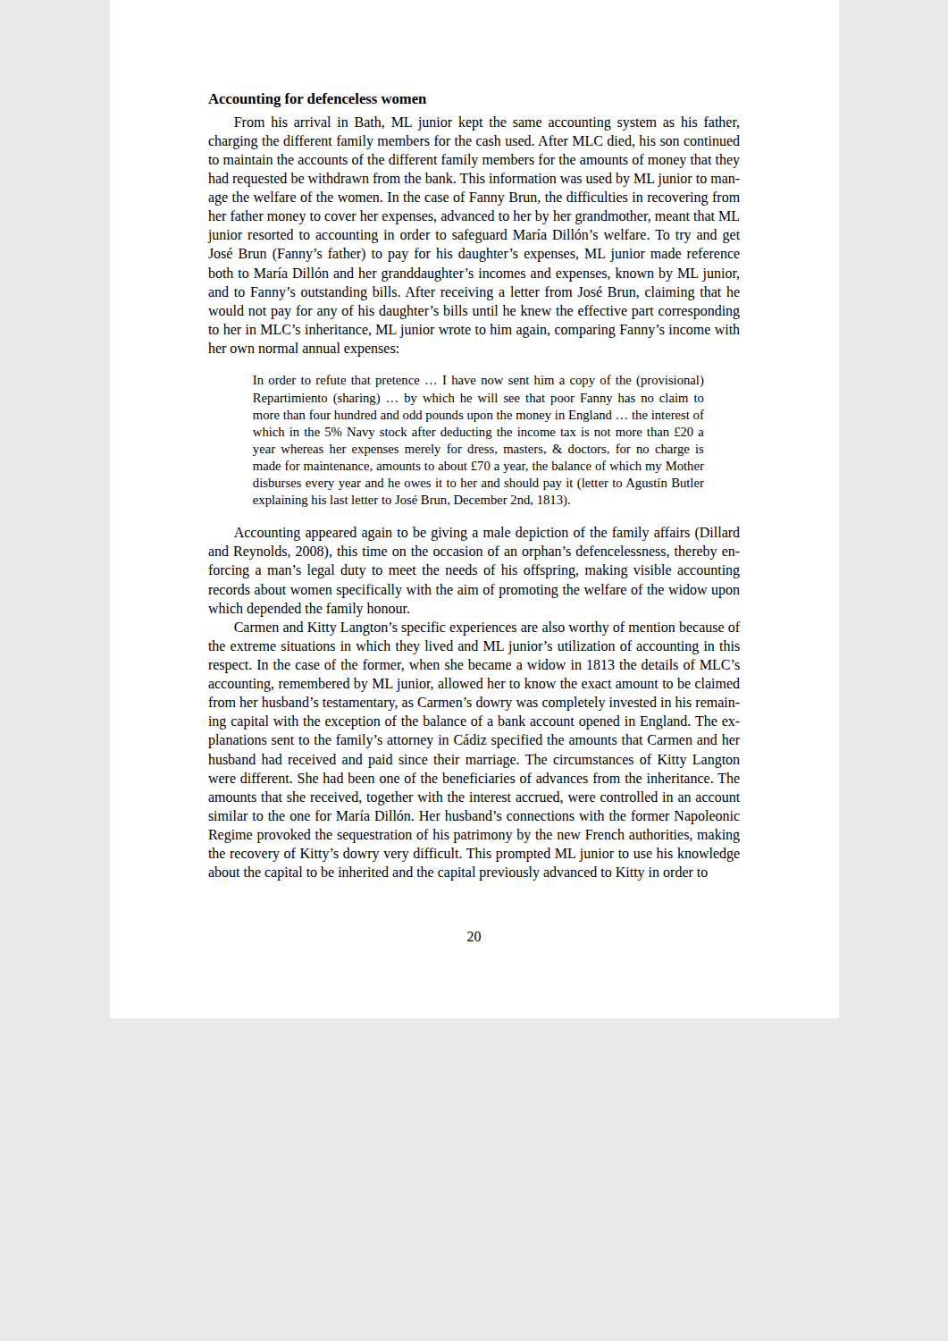Accounting for defenceless women
From his arrival in Bath, ML junior kept the same accounting system as his father, charging the different family members for the cash used. After MLC died, his son continued to maintain the accounts of the different family members for the amounts of money that they had requested be withdrawn from the bank. This information was used by ML junior to manage the welfare of the women. In the case of Fanny Brun, the difficulties in recovering from her father money to cover her expenses, advanced to her by her grandmother, meant that ML junior resorted to accounting in order to safeguard María Dillón’s welfare. To try and get José Brun (Fanny’s father) to pay for his daughter’s expenses, ML junior made reference both to María Dillón and her granddaughter’s incomes and expenses, known by ML junior, and to Fanny’s outstanding bills. After receiving a letter from José Brun, claiming that he would not pay for any of his daughter’s bills until he knew the effective part corresponding to her in MLC’s inheritance, ML junior wrote to him again, comparing Fanny’s income with her own normal annual expenses:
In order to refute that pretence … I have now sent him a copy of the (provisional) Repartimiento (sharing) … by which he will see that poor Fanny has no claim to more than four hundred and odd pounds upon the money in England … the interest of which in the 5% Navy stock after deducting the income tax is not more than £20 a year whereas her expenses merely for dress, masters, & doctors, for no charge is made for maintenance, amounts to about £70 a year, the balance of which my Mother disburses every year and he owes it to her and should pay it (letter to Agustín Butler explaining his last letter to José Brun, December 2nd, 1813).
Accounting appeared again to be giving a male depiction of the family affairs (Dillard and Reynolds, 2008), this time on the occasion of an orphan’s defencelessness, thereby enforcing a man’s legal duty to meet the needs of his offspring, making visible accounting records about women specifically with the aim of promoting the welfare of the widow upon which depended the family honour.
Carmen and Kitty Langton’s specific experiences are also worthy of mention because of the extreme situations in which they lived and ML junior’s utilization of accounting in this respect. In the case of the former, when she became a widow in 1813 the details of MLC’s accounting, remembered by ML junior, allowed her to know the exact amount to be claimed from her husband’s testamentary, as Carmen’s dowry was completely invested in his remaining capital with the exception of the balance of a bank account opened in England. The explanations sent to the family’s attorney in Cádiz specified the amounts that Carmen and her husband had received and paid since their marriage. The circumstances of Kitty Langton were different. She had been one of the beneficiaries of advances from the inheritance. The amounts that she received, together with the interest accrued, were controlled in an account similar to the one for María Dillón. Her husband’s connections with the former Napoleonic Regime provoked the sequestration of his patrimony by the new French authorities, making the recovery of Kitty’s dowry very difficult. This prompted ML junior to use his knowledge about the capital to be inherited and the capital previously advanced to Kitty in order to
20